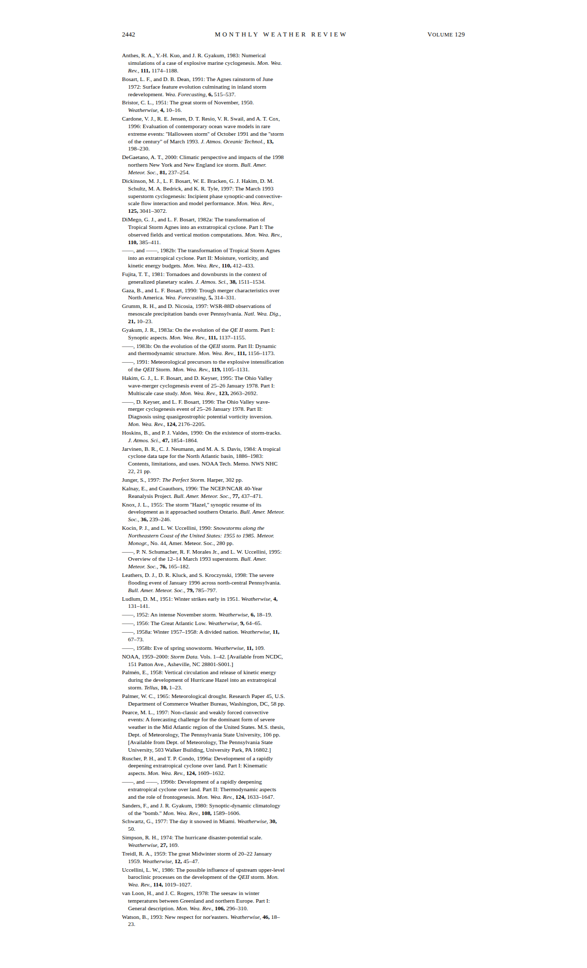2442 MONTHLY WEATHER REVIEW VOLUME 129
Anthes, R. A., Y.-H. Kuo, and J. R. Gyakum, 1983: Numerical simulations of a case of explosive marine cyclogenesis. Mon. Wea. Rev., 111, 1174–1188.
Bosart, L. F., and D. B. Dean, 1991: The Agnes rainstorm of June 1972: Surface feature evolution culminating in inland storm redevelopment. Wea. Forecasting, 6, 515–537.
Bristor, C. L., 1951: The great storm of November, 1950. Weatherwise, 4, 10–16.
Cardone, V. J., R. E. Jensen, D. T. Resio, V. R. Swail, and A. T. Cox, 1996: Evaluation of contemporary ocean wave models in rare extreme events: ''Halloween storm'' of October 1991 and the ''storm of the century'' of March 1993. J. Atmos. Oceanic Technol., 13, 198–230.
DeGaetano, A. T., 2000: Climatic perspective and impacts of the 1998 northern New York and New England ice storm. Bull. Amer. Meteor. Soc., 81, 237–254.
Dickinson, M. J., L. F. Bosart, W. E. Bracken, G. J. Hakim, D. M. Schultz, M. A. Bedrick, and K. R. Tyle, 1997: The March 1993 superstorm cyclogenesis: Incipient phase synoptic-and convective-scale flow interaction and model performance. Mon. Wea. Rev., 125, 3041–3072.
DiMego, G. J., and L. F. Bosart, 1982a: The transformation of Tropical Storm Agnes into an extratropical cyclone. Part I: The observed fields and vertical motion computations. Mon. Wea. Rev., 110, 385–411.
——, and ——, 1982b: The transformation of Tropical Storm Agnes into an extratropical cyclone. Part II: Moisture, vorticity, and kinetic energy budgets. Mon. Wea. Rev., 110, 412–433.
Fujita, T. T., 1981: Tornadoes and downbursts in the context of generalized planetary scales. J. Atmos. Sci., 38, 1511–1534.
Gaza, B., and L. F. Bosart, 1990: Trough merger characteristics over North America. Wea. Forecasting, 5, 314–331.
Grumm, R. H., and D. Nicosia, 1997: WSR-88D observations of mesoscale precipitation bands over Pennsylvania. Natl. Wea. Dig., 21, 10–23.
Gyakum, J. R., 1983a: On the evolution of the QE II storm. Part I: Synoptic aspects. Mon. Wea. Rev., 111, 1137–1155.
——, 1983b: On the evolution of the QEII storm. Part II: Dynamic and thermodynamic structure. Mon. Wea. Rev., 111, 1156–1173.
——, 1991: Meteorological precursors to the explosive intensification of the QEII Storm. Mon. Wea. Rev., 119, 1105–1131.
Hakim, G. J., L. F. Bosart, and D. Keyser, 1995: The Ohio Valley wave-merger cyclogenesis event of 25–26 January 1978. Part I: Multiscale case study. Mon. Wea. Rev., 123, 2663–2692.
——, D. Keyser, and L. F. Bosart, 1996: The Ohio Valley wave-merger cyclogenesis event of 25–26 January 1978. Part II: Diagnosis using quasigeostrophic potential vorticity inversion. Mon. Wea. Rev., 124, 2176–2205.
Hoskins, B., and P. J. Valdes, 1990: On the existence of storm-tracks. J. Atmos. Sci., 47, 1854–1864.
Jarvinen, B. R., C. J. Neumann, and M. A. S. Davis, 1984: A tropical cyclone data tape for the North Atlantic basin, 1886–1983: Contents, limitations, and uses. NOAA Tech. Memo. NWS NHC 22, 21 pp.
Junger, S., 1997: The Perfect Storm. Harper, 302 pp.
Kalnay, E., and Coauthors, 1996: The NCEP/NCAR 40-Year Reanalysis Project. Bull. Amer. Meteor. Soc., 77, 437–471.
Knox, J. L., 1955: The storm ''Hazel,'' synoptic resume of its development as it approached southern Ontario. Bull. Amer. Meteor. Soc., 36, 239–246.
Kocin, P. J., and L. W. Uccellini, 1990: Snowstorms along the Northeastern Coast of the United States: 1955 to 1985. Meteor. Monogr., No. 44, Amer. Meteor. Soc., 280 pp.
——, P. N. Schumacher, R. F. Morales Jr., and L. W. Uccellini, 1995: Overview of the 12–14 March 1993 superstorm. Bull. Amer. Meteor. Soc., 76, 165–182.
Leathers, D. J., D. R. Kluck, and S. Kroczynski, 1998: The severe flooding event of January 1996 across north-central Pennsylvania. Bull. Amer. Meteor. Soc., 79, 785–797.
Ludlum, D. M., 1951: Winter strikes early in 1951. Weatherwise, 4, 131–141.
——, 1952: An intense November storm. Weatherwise, 6, 18–19.
——, 1956: The Great Atlantic Low. Weatherwise, 9, 64–65.
——, 1958a: Winter 1957–1958: A divided nation. Weatherwise, 11, 67–73.
——, 1958b: Eve of spring snowstorm. Weatherwise, 11, 109.
NOAA, 1959–2000: Storm Data. Vols. 1–42. [Available from NCDC, 151 Patton Ave., Asheville, NC 28801-S001.]
Palmén, E., 1958: Vertical circulation and release of kinetic energy during the development of Hurricane Hazel into an extratropical storm. Tellus, 10, 1–23.
Palmer, W. C., 1965: Meteorological drought. Research Paper 45, U.S. Department of Commerce Weather Bureau, Washington, DC, 58 pp.
Pearce, M. L., 1997: Non-classic and weakly forced convective events: A forecasting challenge for the dominant form of severe weather in the Mid Atlantic region of the United States. M.S. thesis, Dept. of Meteorology, The Pennsylvania State University, 106 pp. [Available from Dept. of Meteorology, The Pennsylvania State University, 503 Walker Building, University Park, PA 16802.]
Ruscher, P. H., and T. P. Condo, 1996a: Development of a rapidly deepening extratropical cyclone over land. Part I: Kinematic aspects. Mon. Wea. Rev., 124, 1609–1632.
——, and ——, 1996b: Development of a rapidly deepening extratropical cyclone over land. Part II: Thermodynamic aspects and the role of frontogenesis. Mon. Wea. Rev., 124, 1633–1647.
Sanders, F., and J. R. Gyakum, 1980: Synoptic-dynamic climatology of the ''bomb.'' Mon. Wea. Rev., 108, 1589–1606.
Schwartz, G., 1977: The day it snowed in Miami. Weatherwise, 30, 50.
Simpson, R. H., 1974: The hurricane disaster-potential scale. Weatherwise, 27, 169.
Treidl, R. A., 1959: The great Midwinter storm of 20–22 January 1959. Weatherwise, 12, 45–47.
Uccellini, L. W., 1986: The possible influence of upstream upper-level baroclinic processes on the development of the QEII storm. Mon. Wea. Rev., 114, 1019–1027.
van Loon, H., and J. C. Rogers, 1978: The seesaw in winter temperatures between Greenland and northern Europe. Part I: General description. Mon. Wea. Rev., 106, 296–310.
Watson, B., 1993: New respect for nor'easters. Weatherwise, 46, 18–23.